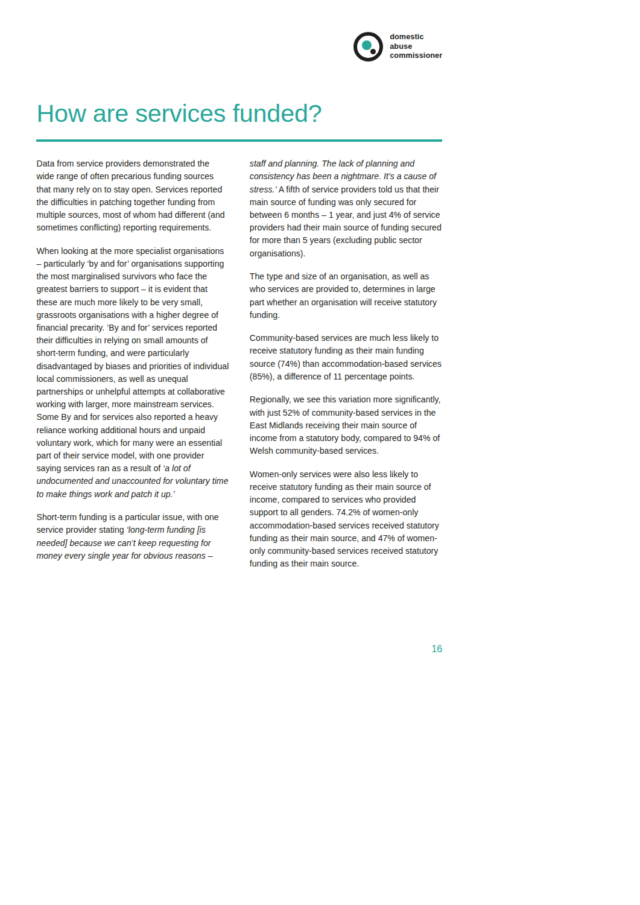domestic
abuse
commissioner
How are services funded?
Data from service providers demonstrated the wide range of often precarious funding sources that many rely on to stay open. Services reported the difficulties in patching together funding from multiple sources, most of whom had different (and sometimes conflicting) reporting requirements.
When looking at the more specialist organisations – particularly ‘by and for’ organisations supporting the most marginalised survivors who face the greatest barriers to support – it is evident that these are much more likely to be very small, grassroots organisations with a higher degree of financial precarity. ‘By and for’ services reported their difficulties in relying on small amounts of short-term funding, and were particularly disadvantaged by biases and priorities of individual local commissioners, as well as unequal partnerships or unhelpful attempts at collaborative working with larger, more mainstream services. Some By and for services also reported a heavy reliance working additional hours and unpaid voluntary work, which for many were an essential part of their service model, with one provider saying services ran as a result of ‘a lot of undocumented and unaccounted for voluntary time to make things work and patch it up.’
Short-term funding is a particular issue, with one service provider stating ‘long-term funding [is needed] because we can’t keep requesting for money every single year for obvious reasons – staff and planning. The lack of planning and consistency has been a nightmare. It’s a cause of stress.’ A fifth of service providers told us that their main source of funding was only secured for between 6 months – 1 year, and just 4% of service providers had their main source of funding secured for more than 5 years (excluding public sector organisations).
The type and size of an organisation, as well as who services are provided to, determines in large part whether an organisation will receive statutory funding.
Community-based services are much less likely to receive statutory funding as their main funding source (74%) than accommodation-based services (85%), a difference of 11 percentage points.
Regionally, we see this variation more significantly, with just 52% of community-based services in the East Midlands receiving their main source of income from a statutory body, compared to 94% of Welsh community-based services.
Women-only services were also less likely to receive statutory funding as their main source of income, compared to services who provided support to all genders. 74.2% of women-only accommodation-based services received statutory funding as their main source, and 47% of women-only community-based services received statutory funding as their main source.
16